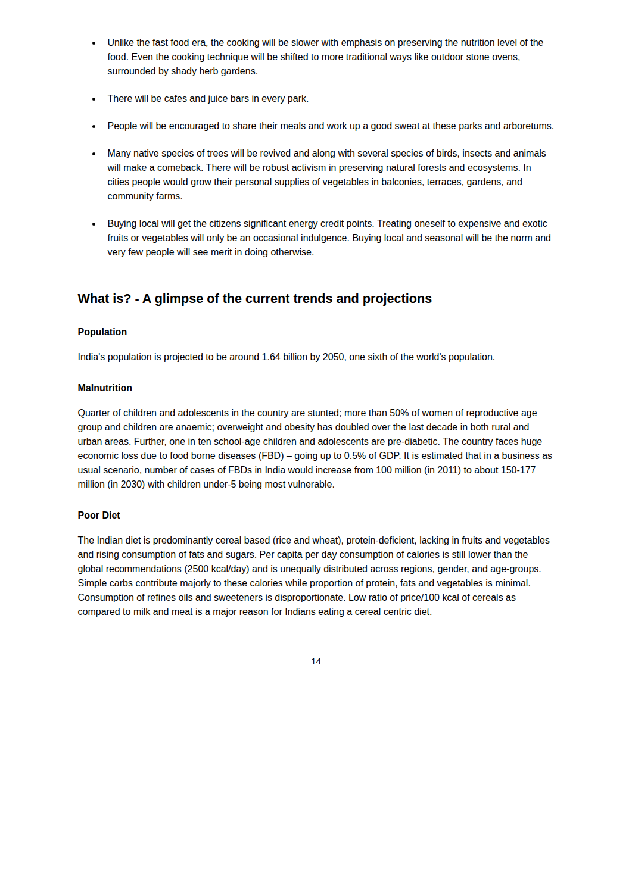Unlike the fast food era, the cooking will be slower with emphasis on preserving the nutrition level of the food. Even the cooking technique will be shifted to more traditional ways like outdoor stone ovens, surrounded by shady herb gardens.
There will be cafes and juice bars in every park.
People will be encouraged to share their meals and work up a good sweat at these parks and arboretums.
Many native species of trees will be revived and along with several species of birds, insects and animals will make a comeback. There will be robust activism in preserving natural forests and ecosystems. In cities people would grow their personal supplies of vegetables in balconies, terraces, gardens, and community farms.
Buying local will get the citizens significant energy credit points. Treating oneself to expensive and exotic fruits or vegetables will only be an occasional indulgence. Buying local and seasonal will be the norm and very few people will see merit in doing otherwise.
What is? - A glimpse of the current trends and projections
Population
India's population is projected to be around 1.64 billion by 2050, one sixth of the world's population.
Malnutrition
Quarter of children and adolescents in the country are stunted; more than 50% of women of reproductive age group and children are anaemic; overweight and obesity has doubled over the last decade in both rural and urban areas. Further, one in ten school-age children and adolescents are pre-diabetic. The country faces huge economic loss due to food borne diseases (FBD) – going up to 0.5% of GDP. It is estimated that in a business as usual scenario, number of cases of FBDs in India would increase from 100 million (in 2011) to about 150-177 million (in 2030) with children under-5 being most vulnerable.
Poor Diet
The Indian diet is predominantly cereal based (rice and wheat), protein-deficient, lacking in fruits and vegetables and rising consumption of fats and sugars. Per capita per day consumption of calories is still lower than the global recommendations (2500 kcal/day) and is unequally distributed across regions, gender, and age-groups. Simple carbs contribute majorly to these calories while proportion of protein, fats and vegetables is minimal. Consumption of refines oils and sweeteners is disproportionate. Low ratio of price/100 kcal of cereals as compared to milk and meat is a major reason for Indians eating a cereal centric diet.
14